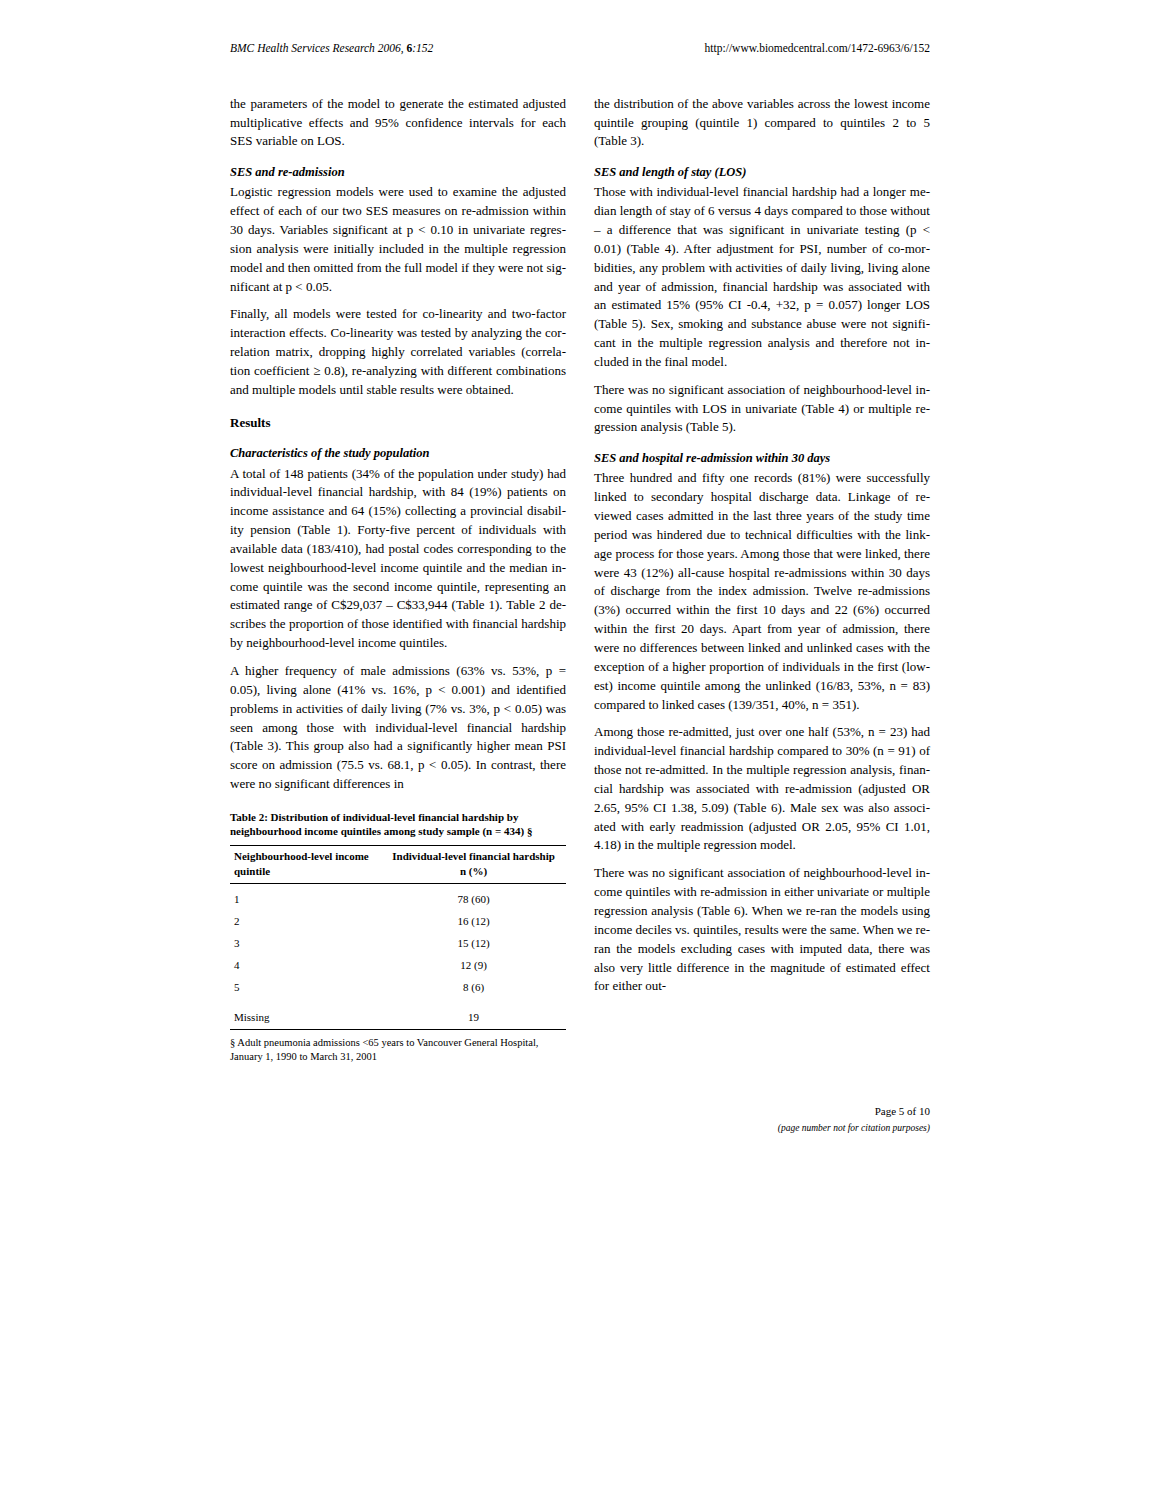BMC Health Services Research 2006, 6:152
http://www.biomedcentral.com/1472-6963/6/152
the parameters of the model to generate the estimated adjusted multiplicative effects and 95% confidence intervals for each SES variable on LOS.
SES and re-admission
Logistic regression models were used to examine the adjusted effect of each of our two SES measures on re-admission within 30 days. Variables significant at p < 0.10 in univariate regression analysis were initially included in the multiple regression model and then omitted from the full model if they were not significant at p < 0.05.
Finally, all models were tested for co-linearity and two-factor interaction effects. Co-linearity was tested by analyzing the correlation matrix, dropping highly correlated variables (correlation coefficient ≥ 0.8), re-analyzing with different combinations and multiple models until stable results were obtained.
Results
Characteristics of the study population
A total of 148 patients (34% of the population under study) had individual-level financial hardship, with 84 (19%) patients on income assistance and 64 (15%) collecting a provincial disability pension (Table 1). Forty-five percent of individuals with available data (183/410), had postal codes corresponding to the lowest neighbourhood-level income quintile and the median income quintile was the second income quintile, representing an estimated range of C$29,037 – C$33,944 (Table 1). Table 2 describes the proportion of those identified with financial hardship by neighbourhood-level income quintiles.
A higher frequency of male admissions (63% vs. 53%, p = 0.05), living alone (41% vs. 16%, p < 0.001) and identified problems in activities of daily living (7% vs. 3%, p < 0.05) was seen among those with individual-level financial hardship (Table 3). This group also had a significantly higher mean PSI score on admission (75.5 vs. 68.1, p < 0.05). In contrast, there were no significant differences in
Table 2: Distribution of individual-level financial hardship by neighbourhood income quintiles among study sample (n = 434) §
| Neighbourhood-level income quintile | Individual-level financial hardship n (%) |
| --- | --- |
| 1 | 78 (60) |
| 2 | 16 (12) |
| 3 | 15 (12) |
| 4 | 12 (9) |
| 5 | 8 (6) |
| Missing | 19 |
§ Adult pneumonia admissions <65 years to Vancouver General Hospital, January 1, 1990 to March 31, 2001
the distribution of the above variables across the lowest income quintile grouping (quintile 1) compared to quintiles 2 to 5 (Table 3).
SES and length of stay (LOS)
Those with individual-level financial hardship had a longer median length of stay of 6 versus 4 days compared to those without – a difference that was significant in univariate testing (p < 0.01) (Table 4). After adjustment for PSI, number of co-morbidities, any problem with activities of daily living, living alone and year of admission, financial hardship was associated with an estimated 15% (95% CI -0.4, +32, p = 0.057) longer LOS (Table 5). Sex, smoking and substance abuse were not significant in the multiple regression analysis and therefore not included in the final model.
There was no significant association of neighbourhood-level income quintiles with LOS in univariate (Table 4) or multiple regression analysis (Table 5).
SES and hospital re-admission within 30 days
Three hundred and fifty one records (81%) were successfully linked to secondary hospital discharge data. Linkage of reviewed cases admitted in the last three years of the study time period was hindered due to technical difficulties with the linkage process for those years. Among those that were linked, there were 43 (12%) all-cause hospital re-admissions within 30 days of discharge from the index admission. Twelve re-admissions (3%) occurred within the first 10 days and 22 (6%) occurred within the first 20 days. Apart from year of admission, there were no differences between linked and unlinked cases with the exception of a higher proportion of individuals in the first (lowest) income quintile among the unlinked (16/83, 53%, n = 83) compared to linked cases (139/351, 40%, n = 351).
Among those re-admitted, just over one half (53%, n = 23) had individual-level financial hardship compared to 30% (n = 91) of those not re-admitted. In the multiple regression analysis, financial hardship was associated with re-admission (adjusted OR 2.65, 95% CI 1.38, 5.09) (Table 6). Male sex was also associated with early readmission (adjusted OR 2.05, 95% CI 1.01, 4.18) in the multiple regression model.
There was no significant association of neighbourhood-level income quintiles with re-admission in either univariate or multiple regression analysis (Table 6). When we re-ran the models using income deciles vs. quintiles, results were the same. When we re-ran the models excluding cases with imputed data, there was also very little difference in the magnitude of estimated effect for either out-
Page 5 of 10
(page number not for citation purposes)